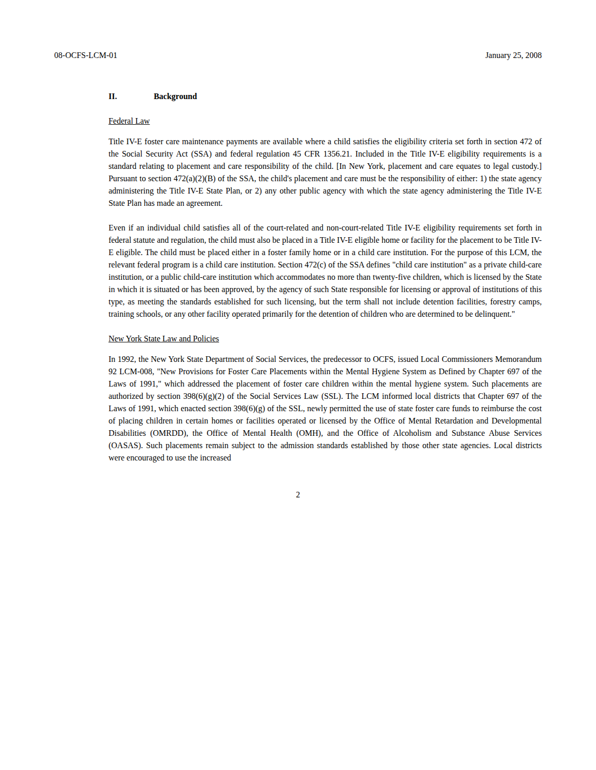08-OCFS-LCM-01 January 25, 2008
II. Background
Federal Law
Title IV-E foster care maintenance payments are available where a child satisfies the eligibility criteria set forth in section 472 of the Social Security Act (SSA) and federal regulation 45 CFR 1356.21. Included in the Title IV-E eligibility requirements is a standard relating to placement and care responsibility of the child. [In New York, placement and care equates to legal custody.] Pursuant to section 472(a)(2)(B) of the SSA, the child's placement and care must be the responsibility of either: 1) the state agency administering the Title IV-E State Plan, or 2) any other public agency with which the state agency administering the Title IV-E State Plan has made an agreement.
Even if an individual child satisfies all of the court-related and non-court-related Title IV-E eligibility requirements set forth in federal statute and regulation, the child must also be placed in a Title IV-E eligible home or facility for the placement to be Title IV-E eligible. The child must be placed either in a foster family home or in a child care institution. For the purpose of this LCM, the relevant federal program is a child care institution. Section 472(c) of the SSA defines "child care institution" as a private child-care institution, or a public child-care institution which accommodates no more than twenty-five children, which is licensed by the State in which it is situated or has been approved, by the agency of such State responsible for licensing or approval of institutions of this type, as meeting the standards established for such licensing, but the term shall not include detention facilities, forestry camps, training schools, or any other facility operated primarily for the detention of children who are determined to be delinquent."
New York State Law and Policies
In 1992, the New York State Department of Social Services, the predecessor to OCFS, issued Local Commissioners Memorandum 92 LCM-008, "New Provisions for Foster Care Placements within the Mental Hygiene System as Defined by Chapter 697 of the Laws of 1991," which addressed the placement of foster care children within the mental hygiene system. Such placements are authorized by section 398(6)(g)(2) of the Social Services Law (SSL). The LCM informed local districts that Chapter 697 of the Laws of 1991, which enacted section 398(6)(g) of the SSL, newly permitted the use of state foster care funds to reimburse the cost of placing children in certain homes or facilities operated or licensed by the Office of Mental Retardation and Developmental Disabilities (OMRDD), the Office of Mental Health (OMH), and the Office of Alcoholism and Substance Abuse Services (OASAS). Such placements remain subject to the admission standards established by those other state agencies. Local districts were encouraged to use the increased
2